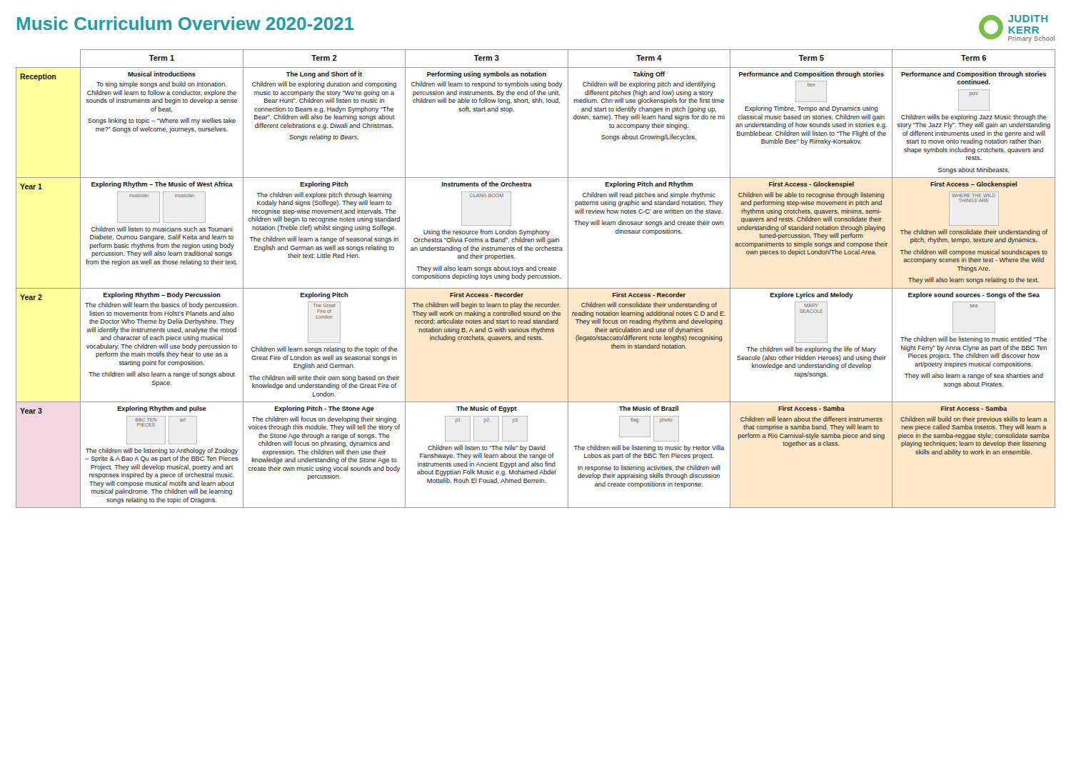Music Curriculum Overview 2020-2021
JUDITH
KERR
Primary School
| | Term 1 | Term 2 | Term 3 | Term 4 | Term 5 | Term 6 |
| --- | --- | --- | --- | --- | --- | --- |
| Reception | Musical introductions To sing simple songs and build on intonation. Children will learn to follow a conductor, explore the sounds of instruments and begin to develop a sense of beat. Songs linking to topic – “Where will my wellies take me?” Songs of welcome, journeys, ourselves. | The Long and Short of it Children will be exploring duration and composing music to accompany the story “We’re going on a Bear Hunt”. Children will listen to music in connection to Bears e.g. Hadyn Symphony “The Bear”. Children will also be learning songs about different celebrations e.g. Diwali and Christmas. Songs relating to Bears. | Performing using symbols as notation Children will learn to respond to symbols using body percussion and instruments. By the end of the unit, children will be able to follow long, short, shh, loud, soft, start and stop. | Taking Off Children will be exploring pitch and identifying different pitches (high and low) using a story medium. Chn will use glockenspiels for the first time and start to identify changes in pitch (going up, down, same). They will learn hand signs for do re mi to accompany their singing. Songs about Growing/Lifecycles. | Performance and Composition through stories bee Exploring Timbre, Tempo and Dynamics using classical music based on stories. Children will gain an understanding of how sounds used in stories e.g. Bumblebear. Children will listen to “The Flight of the Bumble Bee” by Rimsky-Korsakov. | Performance and Composition through stories continued. jazz Children wills be exploring Jazz Music through the story “The Jazz Fly”. They will gain an understanding of different instruments used in the genre and will start to move onto reading notation rather than shape symbols including crotchets, quavers and rests. Songs about Minibeasts. |
| Year 1 | Exploring Rhythm – The Music of West Africa musician musician Children will listen to musicians such as Toumani Diabete, Oumou Sangare, Salif Keita and learn to perform basic rhythms from the region using body percussion. They will also learn traditional songs from the region as well as those relating to their text. | Exploring Pitch The children will explore pitch through learning Kodaly hand signs (Solfege). They will learn to recognise step-wise movement and intervals. The children will begin to recognise notes using standard notation (Treble clef) whilst singing using Solfege. The children will learn a range of seasonal songs in English and German as well as songs relating to their text: Little Red Hen. | Instruments of the Orchestra CLANG BOOM Using the resource from London Symphony Orchestra “Olivia Forms a Band”, children will gain an understanding of the instruments of the orchestra and their properties. They will also learn songs about toys and create compositions depicting toys using body percussion. | Exploring Pitch and Rhythm Children will read pitches and simple rhythmic patterns using graphic and standard notation. They will review how notes C-C’ are written on the stave. They will learn dinosaur songs and create their own dinosaur compositions. | First Access - Glockenspiel Children will be able to recognise through listening and performing step-wise movement in pitch and rhythms using crotchets, quavers, minims, semi-quavers and rests. Children will consolidate their understanding of standard notation through playing tuned-percussion. They will perform accompaniments to simple songs and compose their own pieces to depict London/The Local Area. | First Access – Glockenspiel WHERE THE WILD THINGS ARE The children will consolidate their understanding of pitch, rhythm, tempo, texture and dynamics. The children will compose musical soundscapes to accompany scenes in their text - Where the Wild Things Are. They will also learn songs relating to the text. |
| Year 2 | Exploring Rhythm – Body Percussion The children will learn the basics of body percussion. listen to movements from Holst’s Planets and also the Doctor Who Theme by Delia Derbyshire. They will identify the instruments used, analyse the mood and character of each piece using musical vocabulary. The children will use body percussion to perform the main motifs they hear to use as a starting point for composition. The children will also learn a range of songs about Space. | Exploring Pitch The Great Fire of London Children will learn songs relating to the topic of the Great Fire of London as well as seasonal songs in English and German. The children will write their own song based on their knowledge and understanding of the Great Fire of London. | First Access - Recorder The children will begin to learn to play the recorder. They will work on making a controlled sound on the record; articulate notes and start to read standard notation using B, A and G with various rhythms including crotchets, quavers, and rests. | First Access - Recorder Children will consolidate their understanding of reading notation learning additional notes C D and E. They will focus on reading rhythms and developing their articulation and use of dynamics (legato/staccato/different note lengths) recognising them in standard notation. | Explore Lyrics and Melody MARY SEACOLE The children will be exploring the life of Mary Seacole (also other Hidden Heroes) and using their knowledge and understanding of develop raps/songs. | Explore sound sources - Songs of the Sea sea The children will be listening to music entitled “The Night Ferry” by Anna Clyne as part of the BBC Ten Pieces project. The children will discover how art/poetry inspires musical compositions. They will also learn a range of sea shanties and songs about Pirates. |
| Year 3 | Exploring Rhythm and pulse BBC TEN PIECES art The children will be listening to Anthology of Zoology – Sprite & A Bao A Qu as part of the BBC Ten Pieces Project. They will develop musical, poetry and art responses inspired by a piece of orchestral music. They will compose musical motifs and learn about musical palindrome. The children will be learning songs relating to the topic of Dragons. | Exploring Pitch - The Stone Age The children will focus on developing their singing voices through this module. They will tell the story of the Stone Age through a range of songs. The children will focus on phrasing, dynamics and expression. The children will then use their knowledge and understanding of the Stone Age to create their own music using vocal sounds and body percussion. | The Music of Egypt p1 p2 p3 Children will listen to “The Nile” by David Fanshwaye. They will learn about the range of instruments used in Ancient Egypt and also find about Egyptian Folk Music e.g. Mohamed Abdel Mottelib, Rouh El Fouad, Ahmed Berrein. | The Music of Brazil flag photo The children will be listening to music by Heitor Villa Lobos as part of the BBC Ten Pieces project. In response to listening activities, the children will develop their appraising skills through discussion and create compositions in response. | First Access - Samba Children will learn about the different instruments that comprise a samba band. They will learn to perform a Rio Carnival-style samba piece and sing together as a class. | First Access - Samba Children will build on their previous skills to learn a new piece called Samba Insetos. They will learn a piece in the samba-reggae style; consolidate samba playing techniques; learn to develop their listening skills and ability to work in an ensemble. |